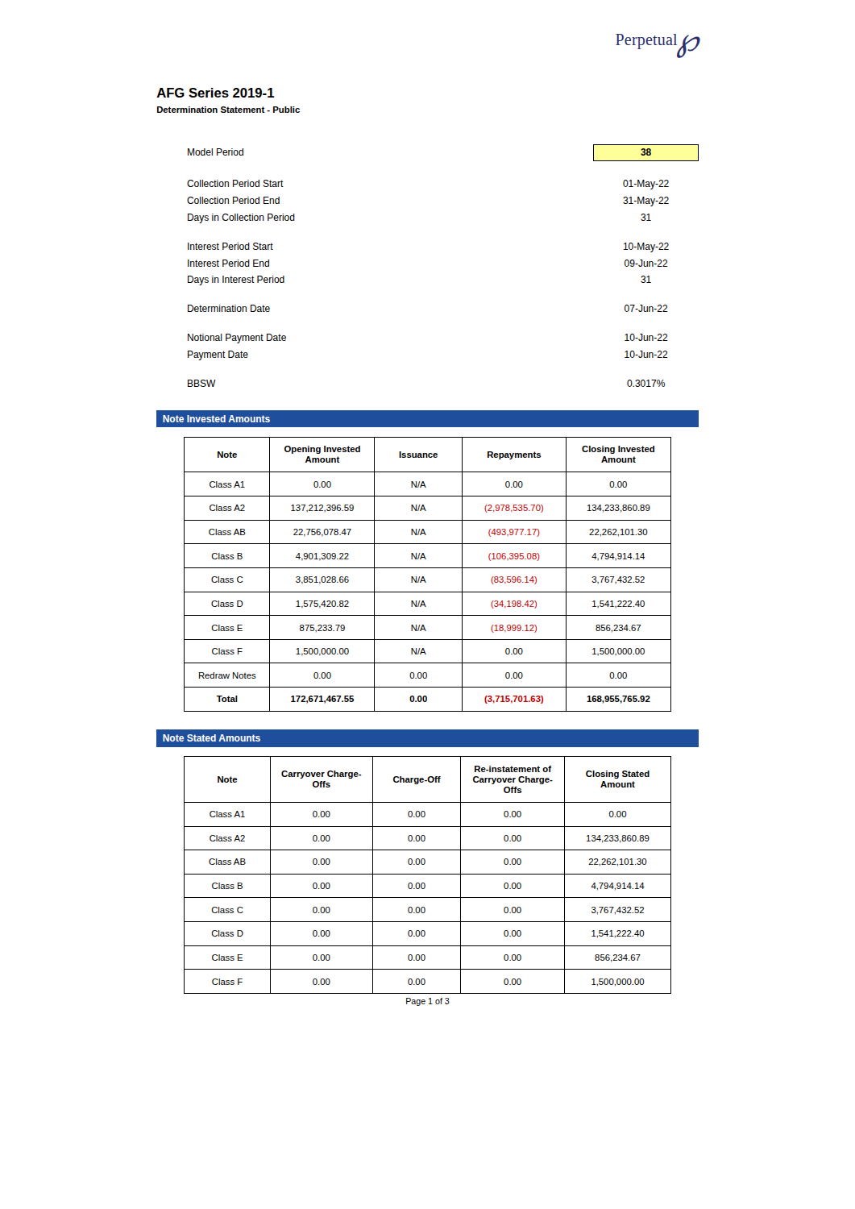Perpetual℘
AFG Series 2019-1
Determination Statement - Public
| Model Period | 38 |
| Collection Period Start | 01-May-22 |
| Collection Period End | 31-May-22 |
| Days in Collection Period | 31 |
| Interest Period Start | 10-May-22 |
| Interest Period End | 09-Jun-22 |
| Days in Interest Period | 31 |
| Determination Date | 07-Jun-22 |
| Notional Payment Date | 10-Jun-22 |
| Payment Date | 10-Jun-22 |
| BBSW | 0.3017% |
Note Invested Amounts
| Note | Opening Invested Amount | Issuance | Repayments | Closing Invested Amount |
| --- | --- | --- | --- | --- |
| Class A1 | 0.00 | N/A | 0.00 | 0.00 |
| Class A2 | 137,212,396.59 | N/A | (2,978,535.70) | 134,233,860.89 |
| Class AB | 22,756,078.47 | N/A | (493,977.17) | 22,262,101.30 |
| Class B | 4,901,309.22 | N/A | (106,395.08) | 4,794,914.14 |
| Class C | 3,851,028.66 | N/A | (83,596.14) | 3,767,432.52 |
| Class D | 1,575,420.82 | N/A | (34,198.42) | 1,541,222.40 |
| Class E | 875,233.79 | N/A | (18,999.12) | 856,234.67 |
| Class F | 1,500,000.00 | N/A | 0.00 | 1,500,000.00 |
| Redraw Notes | 0.00 | 0.00 | 0.00 | 0.00 |
| Total | 172,671,467.55 | 0.00 | (3,715,701.63) | 168,955,765.92 |
Note Stated Amounts
| Note | Carryover Charge- Offs | Charge-Off | Re-instatement of Carryover Charge- Offs | Closing Stated Amount |
| --- | --- | --- | --- | --- |
| Class A1 | 0.00 | 0.00 | 0.00 | 0.00 |
| Class A2 | 0.00 | 0.00 | 0.00 | 134,233,860.89 |
| Class AB | 0.00 | 0.00 | 0.00 | 22,262,101.30 |
| Class B | 0.00 | 0.00 | 0.00 | 4,794,914.14 |
| Class C | 0.00 | 0.00 | 0.00 | 3,767,432.52 |
| Class D | 0.00 | 0.00 | 0.00 | 1,541,222.40 |
| Class E | 0.00 | 0.00 | 0.00 | 856,234.67 |
| Class F | 0.00 | 0.00 | 0.00 | 1,500,000.00 |
Page 1 of 3